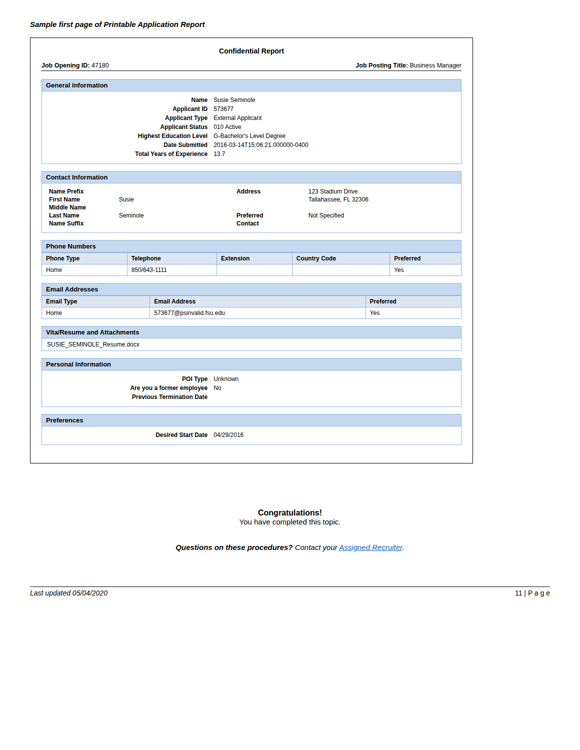Sample first page of Printable Application Report
Confidential Report
Job Opening ID: 47180 Job Posting Title: Business Manager
General Information
| Name | Susie Seminole |
| Applicant ID | 573677 |
| Applicant Type | External Applicant |
| Applicant Status | 010 Active |
| Highest Education Level | G-Bachelor's Level Degree |
| Date Submitted | 2016-03-14T15:06:21.000000-0400 |
| Total Years of Experience | 13.7 |
Contact Information
| Name Prefix | | Address | 123 Stadium Drive |
| First Name | Susie | | Tallahassee, FL 32306 |
| Middle Name | | | |
| Last Name | Seminole | Preferred | Not Specified |
| Name Suffix | | Contact | |
Phone Numbers
| Phone Type | Telephone | Extension | Country Code | Preferred |
| --- | --- | --- | --- | --- |
| Home | 850/643-1111 | | | Yes |
Email Addresses
| Email Type | Email Address | Preferred |
| --- | --- | --- |
| Home | 573677@psinvalid.fsu.edu | Yes |
Vita/Resume and Attachments
SUSIE_SEMINOLE_Resume.docx
Personal Information
| POI Type | Unknown |
| Are you a former employee | No |
| Previous Termination Date | |
Preferences
| Desired Start Date | 04/29/2016 |
Congratulations!
You have completed this topic.
Questions on these procedures? Contact your Assigned Recruiter.
Last updated 05/04/2020 11 | P a g e